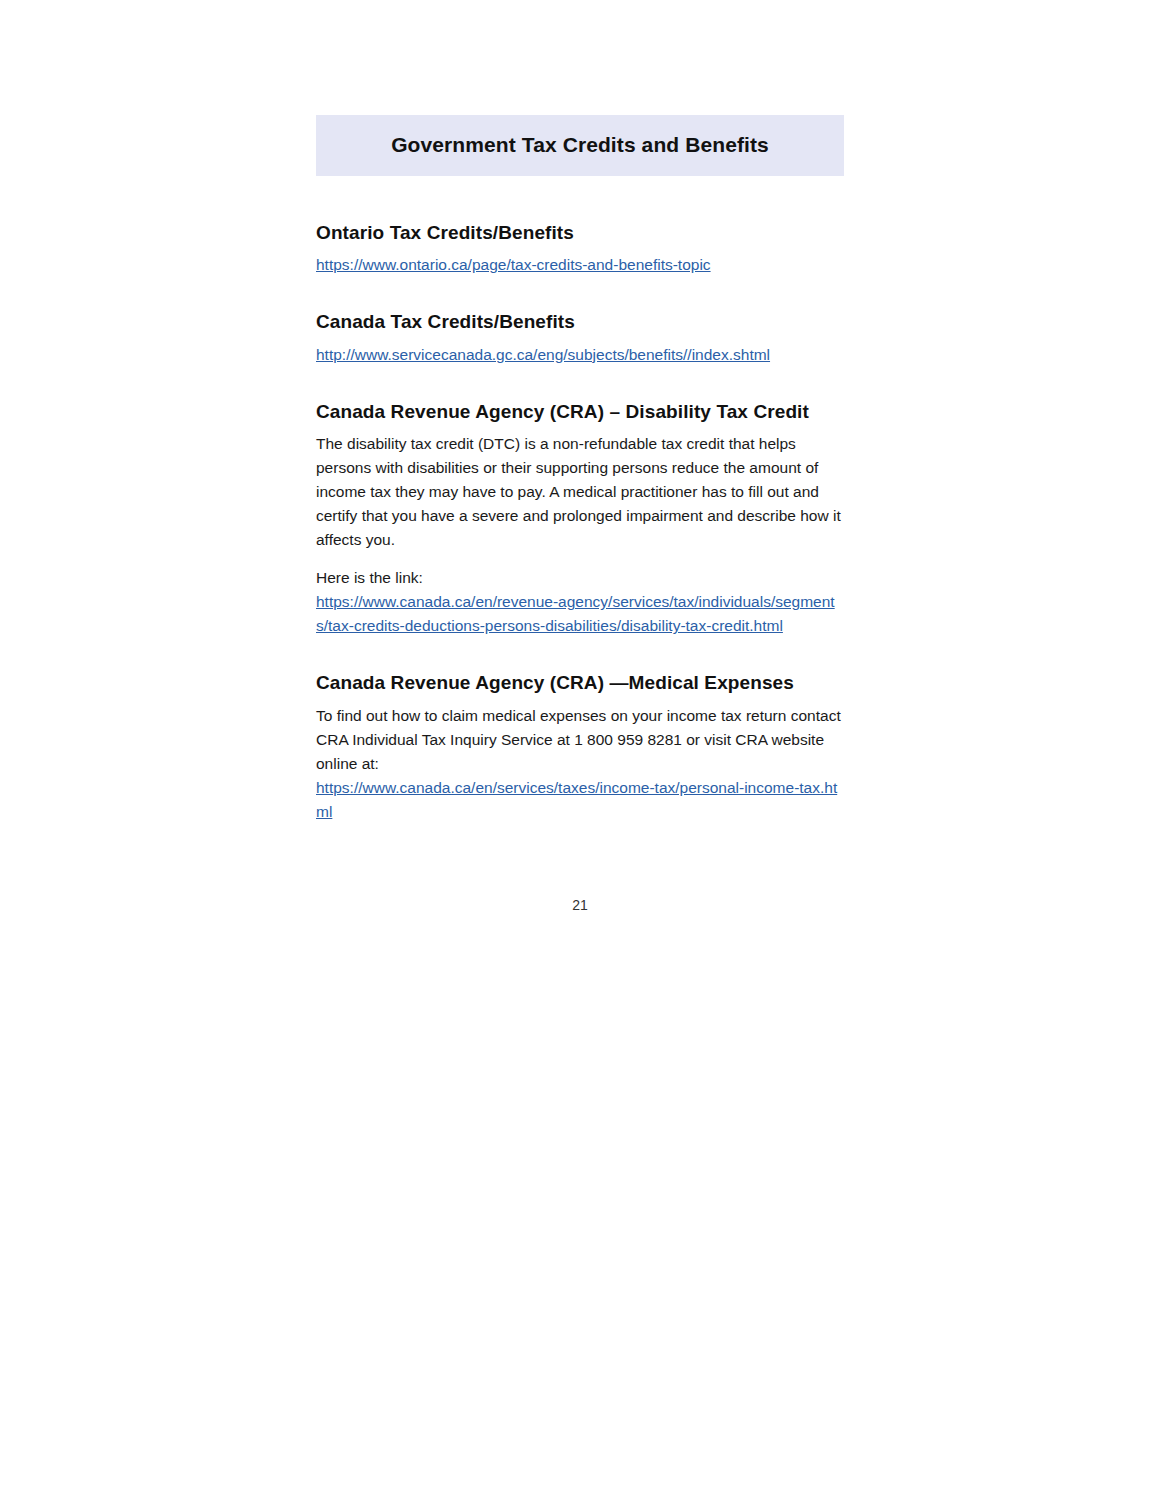Government Tax Credits and Benefits
Ontario Tax Credits/Benefits
https://www.ontario.ca/page/tax-credits-and-benefits-topic
Canada Tax Credits/Benefits
http://www.servicecanada.gc.ca/eng/subjects/benefits//index.shtml
Canada Revenue Agency (CRA) – Disability Tax Credit
The disability tax credit (DTC) is a non-refundable tax credit that helps persons with disabilities or their supporting persons reduce the amount of income tax they may have to pay. A medical practitioner has to fill out and certify that you have a severe and prolonged impairment and describe how it affects you.
Here is the link:
https://www.canada.ca/en/revenue-agency/services/tax/individuals/segments/tax-credits-deductions-persons-disabilities/disability-tax-credit.html
Canada Revenue Agency (CRA) —Medical Expenses
To find out how to claim medical expenses on your income tax return contact CRA Individual Tax Inquiry Service at 1 800 959 8281 or visit CRA website online at:
https://www.canada.ca/en/services/taxes/income-tax/personal-income-tax.html
21